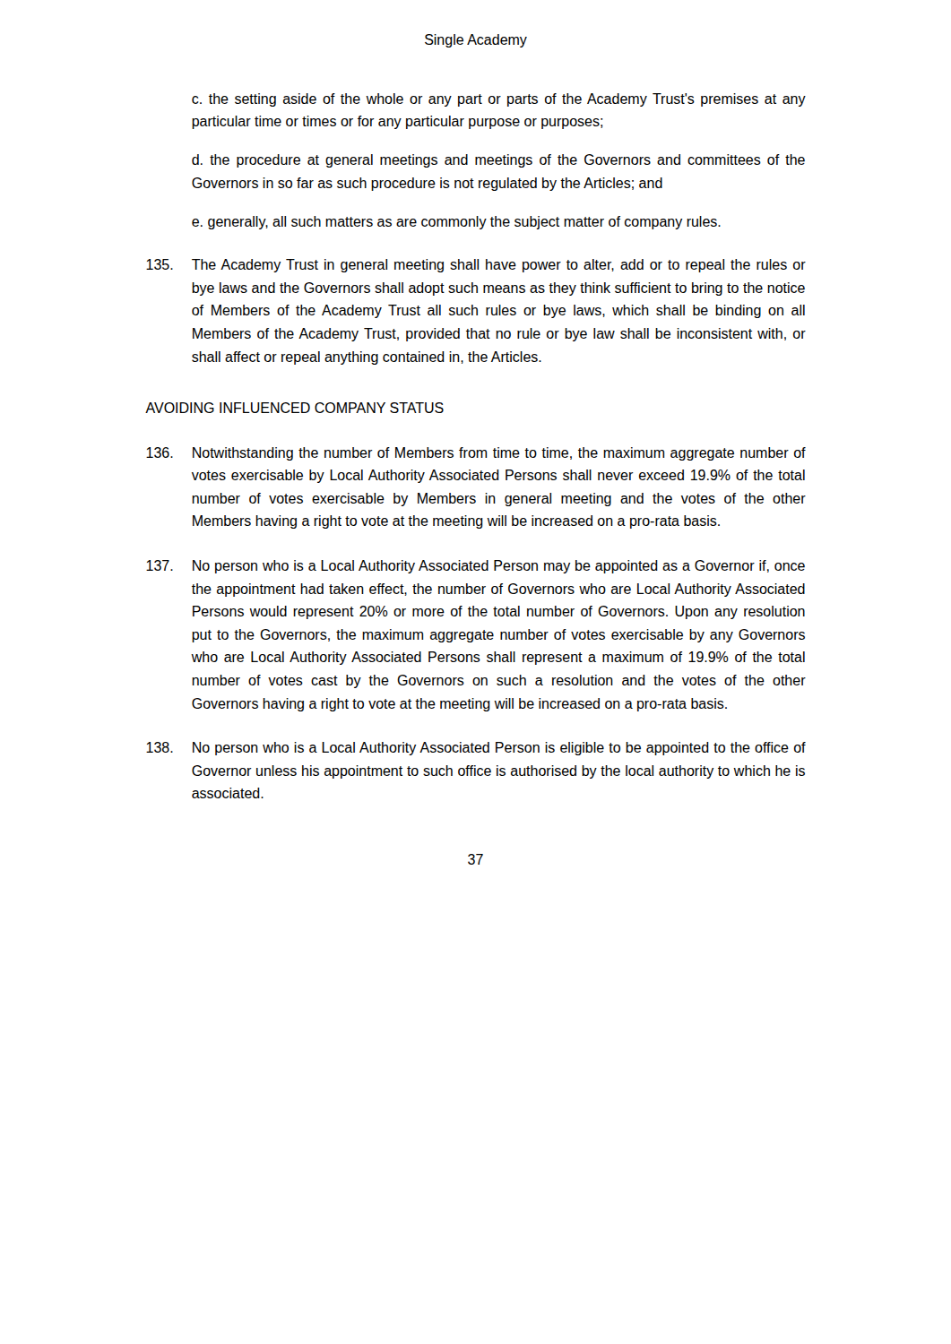Single Academy
c. the setting aside of the whole or any part or parts of the Academy Trust's premises at any particular time or times or for any particular purpose or purposes;
d. the procedure at general meetings and meetings of the Governors and committees of the Governors in so far as such procedure is not regulated by the Articles; and
e. generally, all such matters as are commonly the subject matter of company rules.
135.
The Academy Trust in general meeting shall have power to alter, add or to repeal the rules or bye laws and the Governors shall adopt such means as they think sufficient to bring to the notice of Members of the Academy Trust all such rules or bye laws, which shall be binding on all Members of the Academy Trust, provided that no rule or bye law shall be inconsistent with, or shall affect or repeal anything contained in, the Articles.
AVOIDING INFLUENCED COMPANY STATUS
136.
Notwithstanding the number of Members from time to time, the maximum aggregate number of votes exercisable by Local Authority Associated Persons shall never exceed 19.9% of the total number of votes exercisable by Members in general meeting and the votes of the other Members having a right to vote at the meeting will be increased on a pro-rata basis.
137.
No person who is a Local Authority Associated Person may be appointed as a Governor if, once the appointment had taken effect, the number of Governors who are Local Authority Associated Persons would represent 20% or more of the total number of Governors. Upon any resolution put to the Governors, the maximum aggregate number of votes exercisable by any Governors who are Local Authority Associated Persons shall represent a maximum of 19.9% of the total number of votes cast by the Governors on such a resolution and the votes of the other Governors having a right to vote at the meeting will be increased on a pro-rata basis.
138.
No person who is a Local Authority Associated Person is eligible to be appointed to the office of Governor unless his appointment to such office is authorised by the local authority to which he is associated.
37